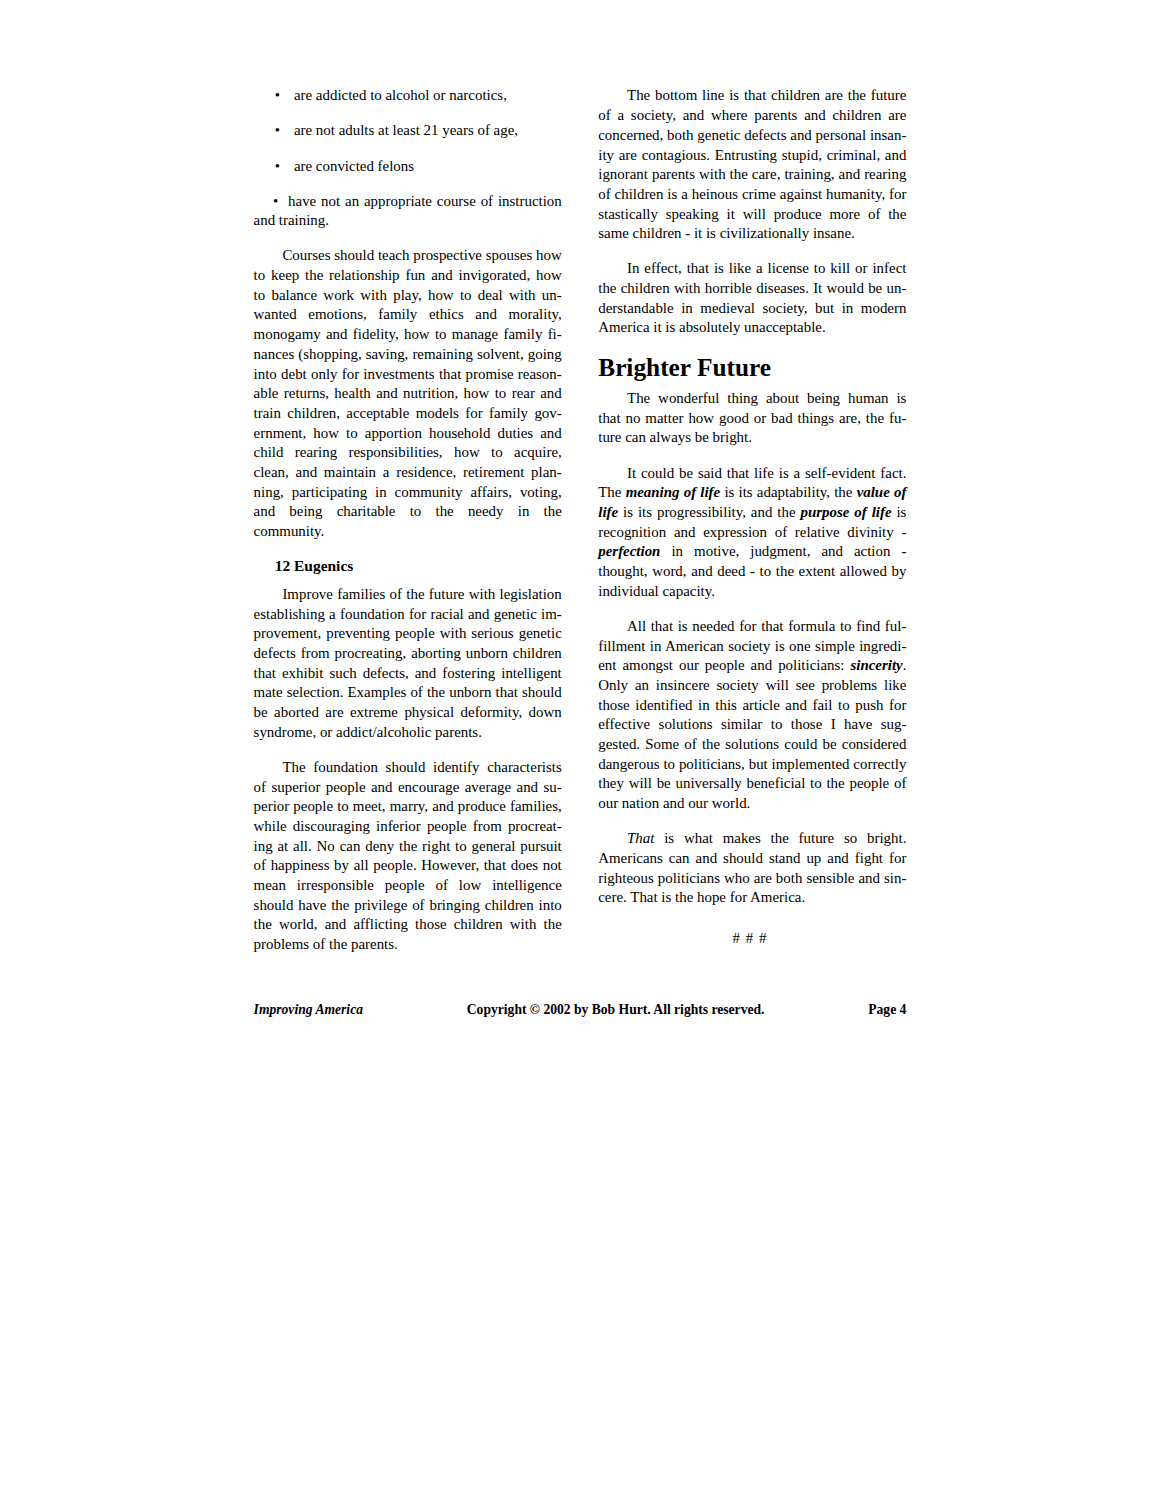are addicted to alcohol or narcotics,
are not adults at least 21 years of age,
are convicted felons
• have not an appropriate course of instruction and training.
Courses should teach prospective spouses how to keep the relationship fun and invigorated, how to balance work with play, how to deal with unwanted emotions, family ethics and morality, monogamy and fidelity, how to manage family finances (shopping, saving, remaining solvent, going into debt only for investments that promise reasonable returns, health and nutrition, how to rear and train children, acceptable models for family government, how to apportion household duties and child rearing responsibilities, how to acquire, clean, and maintain a residence, retirement planning, participating in community affairs, voting, and being charitable to the needy in the community.
12 Eugenics
Improve families of the future with legislation establishing a foundation for racial and genetic improvement, preventing people with serious genetic defects from procreating, aborting unborn children that exhibit such defects, and fostering intelligent mate selection. Examples of the unborn that should be aborted are extreme physical deformity, down syndrome, or addict/alcoholic parents.
The foundation should identify characterists of superior people and encourage average and superior people to meet, marry, and produce families, while discouraging inferior people from procreating at all. No can deny the right to general pursuit of happiness by all people. However, that does not mean irresponsible people of low intelligence should have the privilege of bringing children into the world, and afflicting those children with the problems of the parents.
The bottom line is that children are the future of a society, and where parents and children are concerned, both genetic defects and personal insanity are contagious. Entrusting stupid, criminal, and ignorant parents with the care, training, and rearing of children is a heinous crime against humanity, for stastically speaking it will produce more of the same children - it is civilizationally insane.
In effect, that is like a license to kill or infect the children with horrible diseases. It would be understandable in medieval society, but in modern America it is absolutely unacceptable.
Brighter Future
The wonderful thing about being human is that no matter how good or bad things are, the future can always be bright.
It could be said that life is a self-evident fact. The meaning of life is its adaptability, the value of life is its progressibility, and the purpose of life is recognition and expression of relative divinity - perfection in motive, judgment, and action - thought, word, and deed - to the extent allowed by individual capacity.
All that is needed for that formula to find fulfillment in American society is one simple ingredient amongst our people and politicians: sincerity. Only an insincere society will see problems like those identified in this article and fail to push for effective solutions similar to those I have suggested. Some of the solutions could be considered dangerous to politicians, but implemented correctly they will be universally beneficial to the people of our nation and our world.
That is what makes the future so bright. Americans can and should stand up and fight for righteous politicians who are both sensible and sincere. That is the hope for America.
###
Improving America Copyright © 2002 by Bob Hurt. All rights reserved. Page 4